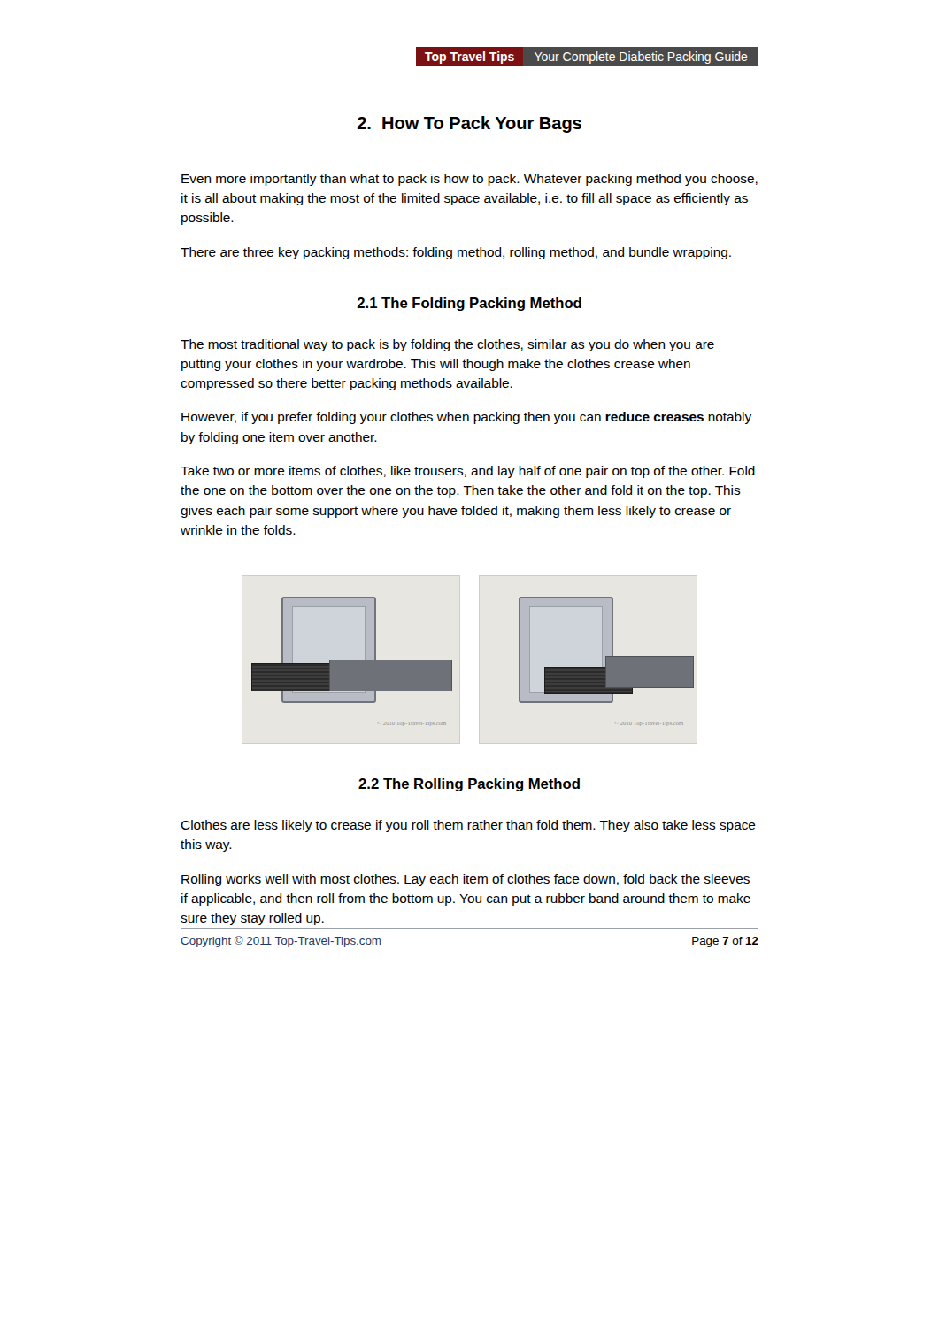Top Travel Tips
Your Complete Diabetic Packing Guide
2. How To Pack Your Bags
Even more importantly than what to pack is how to pack. Whatever packing method you choose, it is all about making the most of the limited space available, i.e. to fill all space as efficiently as possible.
There are three key packing methods: folding method, rolling method, and bundle wrapping.
2.1 The Folding Packing Method
The most traditional way to pack is by folding the clothes, similar as you do when you are putting your clothes in your wardrobe. This will though make the clothes crease when compressed so there better packing methods available.
However, if you prefer folding your clothes when packing then you can reduce creases notably by folding one item over another.
Take two or more items of clothes, like trousers, and lay half of one pair on top of the other. Fold the one on the bottom over the one on the top. Then take the other and fold it on the top. This gives each pair some support where you have folded it, making them less likely to crease or wrinkle in the folds.
© 2010 Top-Travel-Tips.com
© 2010 Top-Travel-Tips.com
2.2 The Rolling Packing Method
Clothes are less likely to crease if you roll them rather than fold them. They also take less space this way.
Rolling works well with most clothes. Lay each item of clothes face down, fold back the sleeves if applicable, and then roll from the bottom up. You can put a rubber band around them to make sure they stay rolled up.
Copyright © 2011 Top-Travel-Tips.com
Page 7 of 12